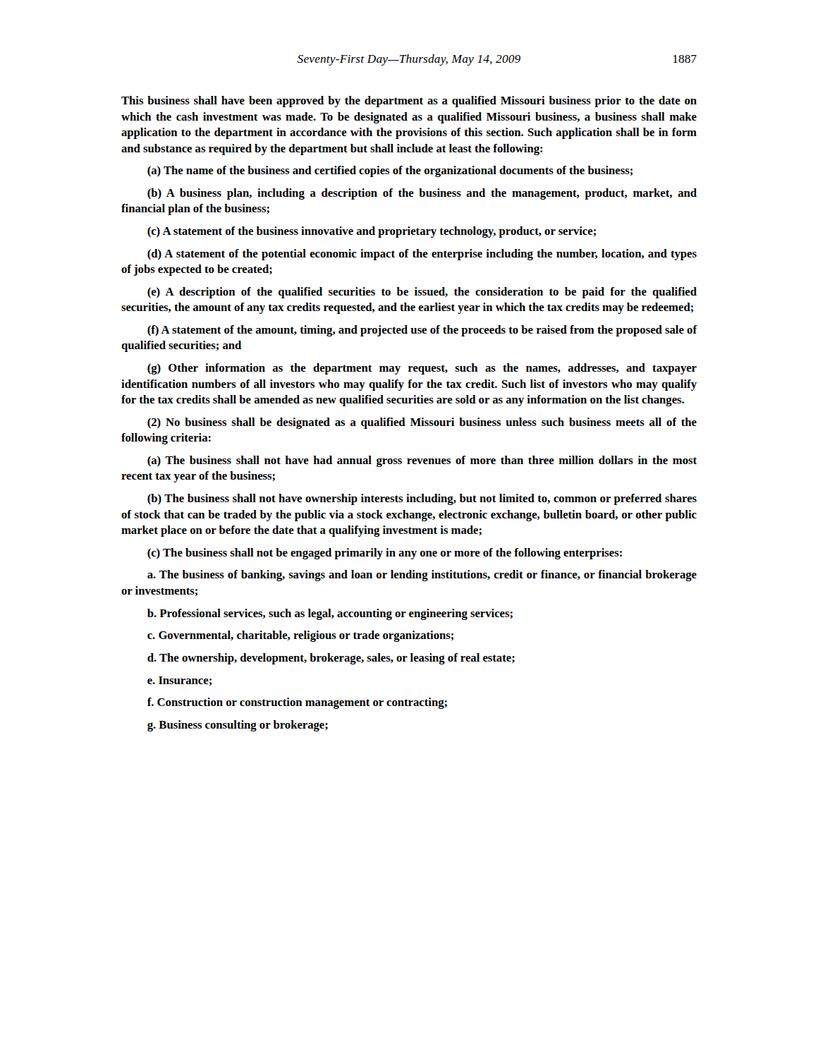Seventy-First Day—Thursday, May 14, 2009 1887
This business shall have been approved by the department as a qualified Missouri business prior to the date on which the cash investment was made. To be designated as a qualified Missouri business, a business shall make application to the department in accordance with the provisions of this section. Such application shall be in form and substance as required by the department but shall include at least the following:
(a) The name of the business and certified copies of the organizational documents of the business;
(b) A business plan, including a description of the business and the management, product, market, and financial plan of the business;
(c) A statement of the business innovative and proprietary technology, product, or service;
(d) A statement of the potential economic impact of the enterprise including the number, location, and types of jobs expected to be created;
(e) A description of the qualified securities to be issued, the consideration to be paid for the qualified securities, the amount of any tax credits requested, and the earliest year in which the tax credits may be redeemed;
(f) A statement of the amount, timing, and projected use of the proceeds to be raised from the proposed sale of qualified securities; and
(g) Other information as the department may request, such as the names, addresses, and taxpayer identification numbers of all investors who may qualify for the tax credit. Such list of investors who may qualify for the tax credits shall be amended as new qualified securities are sold or as any information on the list changes.
(2) No business shall be designated as a qualified Missouri business unless such business meets all of the following criteria:
(a) The business shall not have had annual gross revenues of more than three million dollars in the most recent tax year of the business;
(b) The business shall not have ownership interests including, but not limited to, common or preferred shares of stock that can be traded by the public via a stock exchange, electronic exchange, bulletin board, or other public market place on or before the date that a qualifying investment is made;
(c) The business shall not be engaged primarily in any one or more of the following enterprises:
a. The business of banking, savings and loan or lending institutions, credit or finance, or financial brokerage or investments;
b. Professional services, such as legal, accounting or engineering services;
c. Governmental, charitable, religious or trade organizations;
d. The ownership, development, brokerage, sales, or leasing of real estate;
e. Insurance;
f. Construction or construction management or contracting;
g. Business consulting or brokerage;